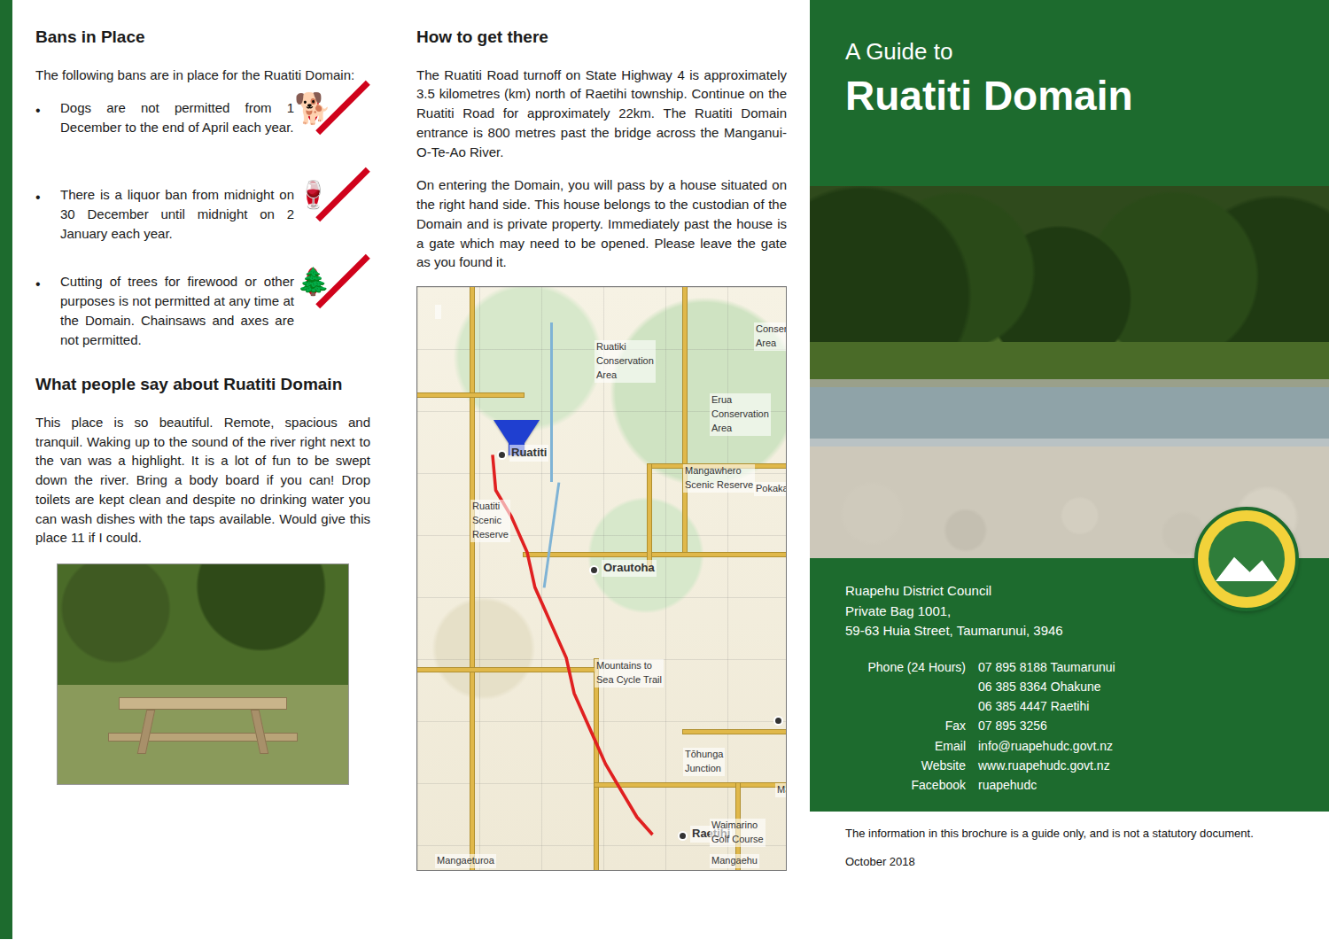Bans in Place
The following bans are in place for the Ruatiti Domain:
• Dogs are not permitted from 1 December to the end of April each year. 🐕
• There is a liquor ban from midnight on 30 December until midnight on 2 January each year. 🍷
• Cutting of trees for firewood or other purposes is not permitted at any time at the Domain. Chainsaws and axes are not permitted. 🌲
What people say about Ruatiti Domain
This place is so beautiful. Remote, spacious and tranquil. Waking up to the sound of the river right next to the van was a highlight. It is a lot of fun to be swept down the river. Bring a body board if you can! Drop toilets are kept clean and despite no drinking water you can wash dishes with the taps available. Would give this place 11 if I could.
How to get there
The Ruatiti Road turnoff on State Highway 4 is approximately 3.5 kilometres (km) north of Raetihi township. Continue on the Ruatiti Road for approximately 22km. The Ruatiti Domain entrance is 800 metres past the bridge across the Manganui-O-Te-Ao River.
On entering the Domain, you will pass by a house situated on the right hand side. This house belongs to the custodian of the Domain and is private property. Immediately past the house is a gate which may need to be opened. Please leave the gate as you found it.
Ruatiti
Orautoha
Raetihi
Horopito
Tōhunga
Junction
Makaranui
Mangaeturoa
Mangaehu
Waimarino
Golf Course
Ruatiki
Conservation
Area
Erua
Conservation
Area
Conservation
Area
Mangawhero
Scenic Reserve
Pokaka
Ruatiti
Scenic
Reserve
Mountains to
Sea Cycle Trail
Makotuku
Scenic Res.
49
A Guide to
Ruatiti Domain
Ruapehu District Council
Private Bag 1001,
59-63 Huia Street, Taumarunui, 3946
| Phone (24 Hours) | 07 895 8188 Taumarunui |
| | 06 385 8364 Ohakune |
| | 06 385 4447 Raetihi |
| Fax | 07 895 3256 |
| Email | info@ruapehudc.govt.nz |
| Website | www.ruapehudc.govt.nz |
| Facebook | ruapehudc |
The information in this brochure is a guide only, and is not a statutory document.
October 2018